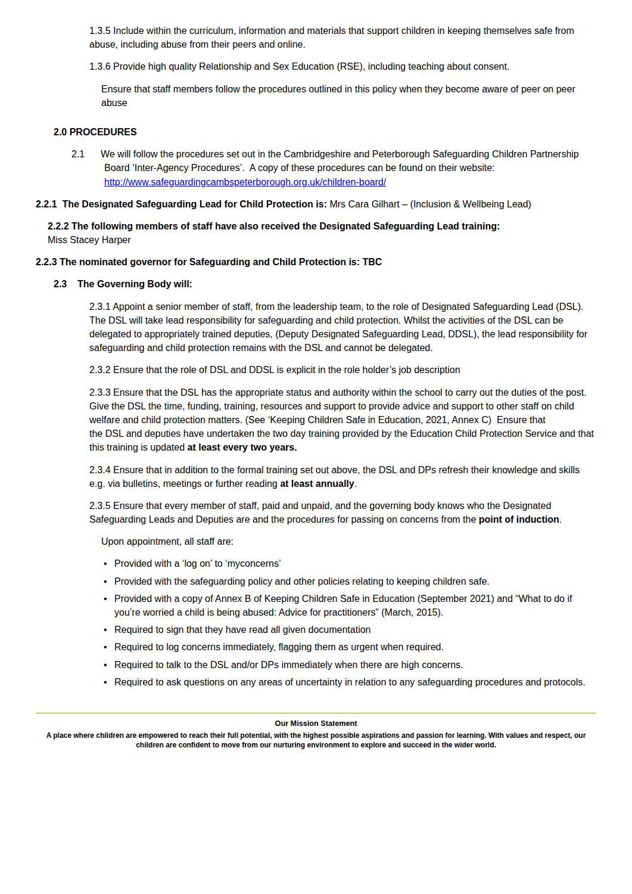1.3.5 Include within the curriculum, information and materials that support children in keeping themselves safe from abuse, including abuse from their peers and online.
1.3.6 Provide high quality Relationship and Sex Education (RSE), including teaching about consent.
Ensure that staff members follow the procedures outlined in this policy when they become aware of peer on peer abuse
2.0 PROCEDURES
2.1 We will follow the procedures set out in the Cambridgeshire and Peterborough Safeguarding Children Partnership Board ‘Inter-Agency Procedures’. A copy of these procedures can be found on their website: http://www.safeguardingcambspeterborough.org.uk/children-board/
2.2.1 The Designated Safeguarding Lead for Child Protection is: Mrs Cara Gilhart – (Inclusion & Wellbeing Lead)
2.2.2 The following members of staff have also received the Designated Safeguarding Lead training:
Miss Stacey Harper
2.2.3 The nominated governor for Safeguarding and Child Protection is: TBC
2.3 The Governing Body will:
2.3.1 Appoint a senior member of staff, from the leadership team, to the role of Designated Safeguarding Lead (DSL). The DSL will take lead responsibility for safeguarding and child protection. Whilst the activities of the DSL can be delegated to appropriately trained deputies, (Deputy Designated Safeguarding Lead, DDSL), the lead responsibility for safeguarding and child protection remains with the DSL and cannot be delegated.
2.3.2 Ensure that the role of DSL and DDSL is explicit in the role holder’s job description
2.3.3 Ensure that the DSL has the appropriate status and authority within the school to carry out the duties of the post. Give the DSL the time, funding, training, resources and support to provide advice and support to other staff on child welfare and child protection matters. (See ‘Keeping Children Safe in Education, 2021, Annex C) Ensure that
the DSL and deputies have undertaken the two day training provided by the Education Child Protection Service and that this training is updated at least every two years.
2.3.4 Ensure that in addition to the formal training set out above, the DSL and DPs refresh their knowledge and skills e.g. via bulletins, meetings or further reading at least annually.
2.3.5 Ensure that every member of staff, paid and unpaid, and the governing body knows who the Designated Safeguarding Leads and Deputies are and the procedures for passing on concerns from the point of induction.
Upon appointment, all staff are:
Provided with a ‘log on’ to ‘myconcerns’
Provided with the safeguarding policy and other policies relating to keeping children safe.
Provided with a copy of Annex B of Keeping Children Safe in Education (September 2021) and “What to do if you’re worried a child is being abused: Advice for practitioners” (March, 2015).
Required to sign that they have read all given documentation
Required to log concerns immediately, flagging them as urgent when required.
Required to talk to the DSL and/or DPs immediately when there are high concerns.
Required to ask questions on any areas of uncertainty in relation to any safeguarding procedures and protocols.
Our Mission Statement
A place where children are empowered to reach their full potential, with the highest possible aspirations and passion for learning. With values and respect, our children are confident to move from our nurturing environment to explore and succeed in the wider world.